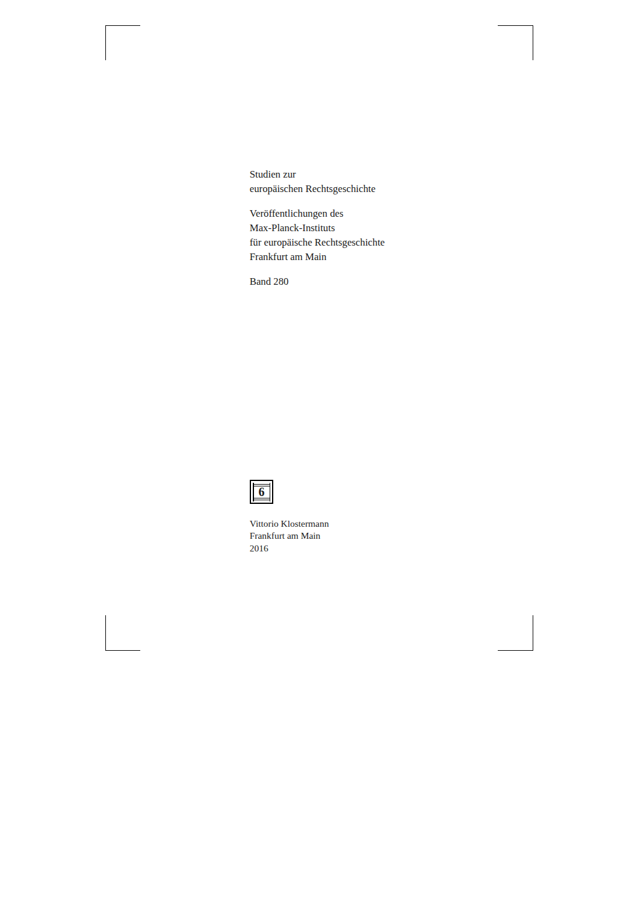Studien zur
europäischen Rechtsgeschichte
Veröffentlichungen des
Max-Planck-Instituts
für europäische Rechtsgeschichte
Frankfurt am Main
Band 280
6
Vittorio Klostermann
Frankfurt am Main
2016